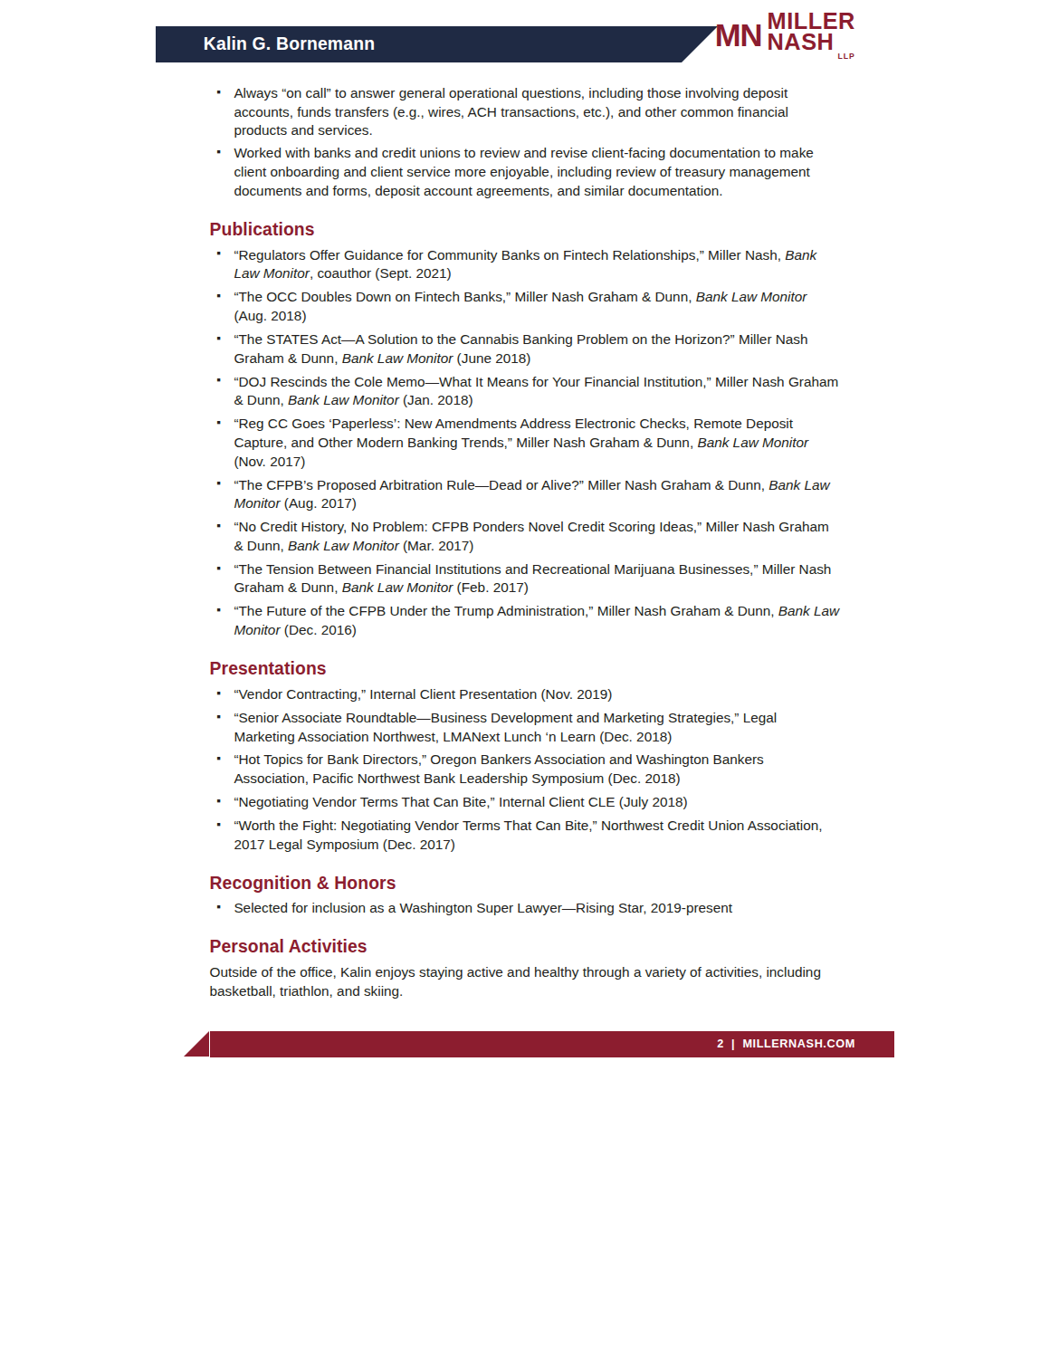Kalin G. Bornemann
MN MILLER
NASHLLP
Always “on call” to answer general operational questions, including those involving deposit accounts, funds transfers (e.g., wires, ACH transactions, etc.), and other common financial products and services.
Worked with banks and credit unions to review and revise client-facing documentation to make client onboarding and client service more enjoyable, including review of treasury management documents and forms, deposit account agreements, and similar documentation.
Publications
“Regulators Offer Guidance for Community Banks on Fintech Relationships,” Miller Nash, Bank Law Monitor, coauthor (Sept. 2021)
“The OCC Doubles Down on Fintech Banks,” Miller Nash Graham & Dunn, Bank Law Monitor (Aug. 2018)
“The STATES Act—A Solution to the Cannabis Banking Problem on the Horizon?” Miller Nash Graham & Dunn, Bank Law Monitor (June 2018)
“DOJ Rescinds the Cole Memo—What It Means for Your Financial Institution,” Miller Nash Graham & Dunn, Bank Law Monitor (Jan. 2018)
“Reg CC Goes ‘Paperless’: New Amendments Address Electronic Checks, Remote Deposit Capture, and Other Modern Banking Trends,” Miller Nash Graham & Dunn, Bank Law Monitor (Nov. 2017)
“The CFPB’s Proposed Arbitration Rule—Dead or Alive?” Miller Nash Graham & Dunn, Bank Law Monitor (Aug. 2017)
“No Credit History, No Problem: CFPB Ponders Novel Credit Scoring Ideas,” Miller Nash Graham & Dunn, Bank Law Monitor (Mar. 2017)
“The Tension Between Financial Institutions and Recreational Marijuana Businesses,” Miller Nash Graham & Dunn, Bank Law Monitor (Feb. 2017)
“The Future of the CFPB Under the Trump Administration,” Miller Nash Graham & Dunn, Bank Law Monitor (Dec. 2016)
Presentations
“Vendor Contracting,” Internal Client Presentation (Nov. 2019)
“Senior Associate Roundtable—Business Development and Marketing Strategies,” Legal Marketing Association Northwest, LMANext Lunch ‘n Learn (Dec. 2018)
“Hot Topics for Bank Directors,” Oregon Bankers Association and Washington Bankers Association, Pacific Northwest Bank Leadership Symposium (Dec. 2018)
“Negotiating Vendor Terms That Can Bite,” Internal Client CLE (July 2018)
“Worth the Fight: Negotiating Vendor Terms That Can Bite,” Northwest Credit Union Association, 2017 Legal Symposium (Dec. 2017)
Recognition & Honors
Selected for inclusion as a Washington Super Lawyer—Rising Star, 2019-present
Personal Activities
Outside of the office, Kalin enjoys staying active and healthy through a variety of activities, including basketball, triathlon, and skiing.
2 | MILLERNASH.COM